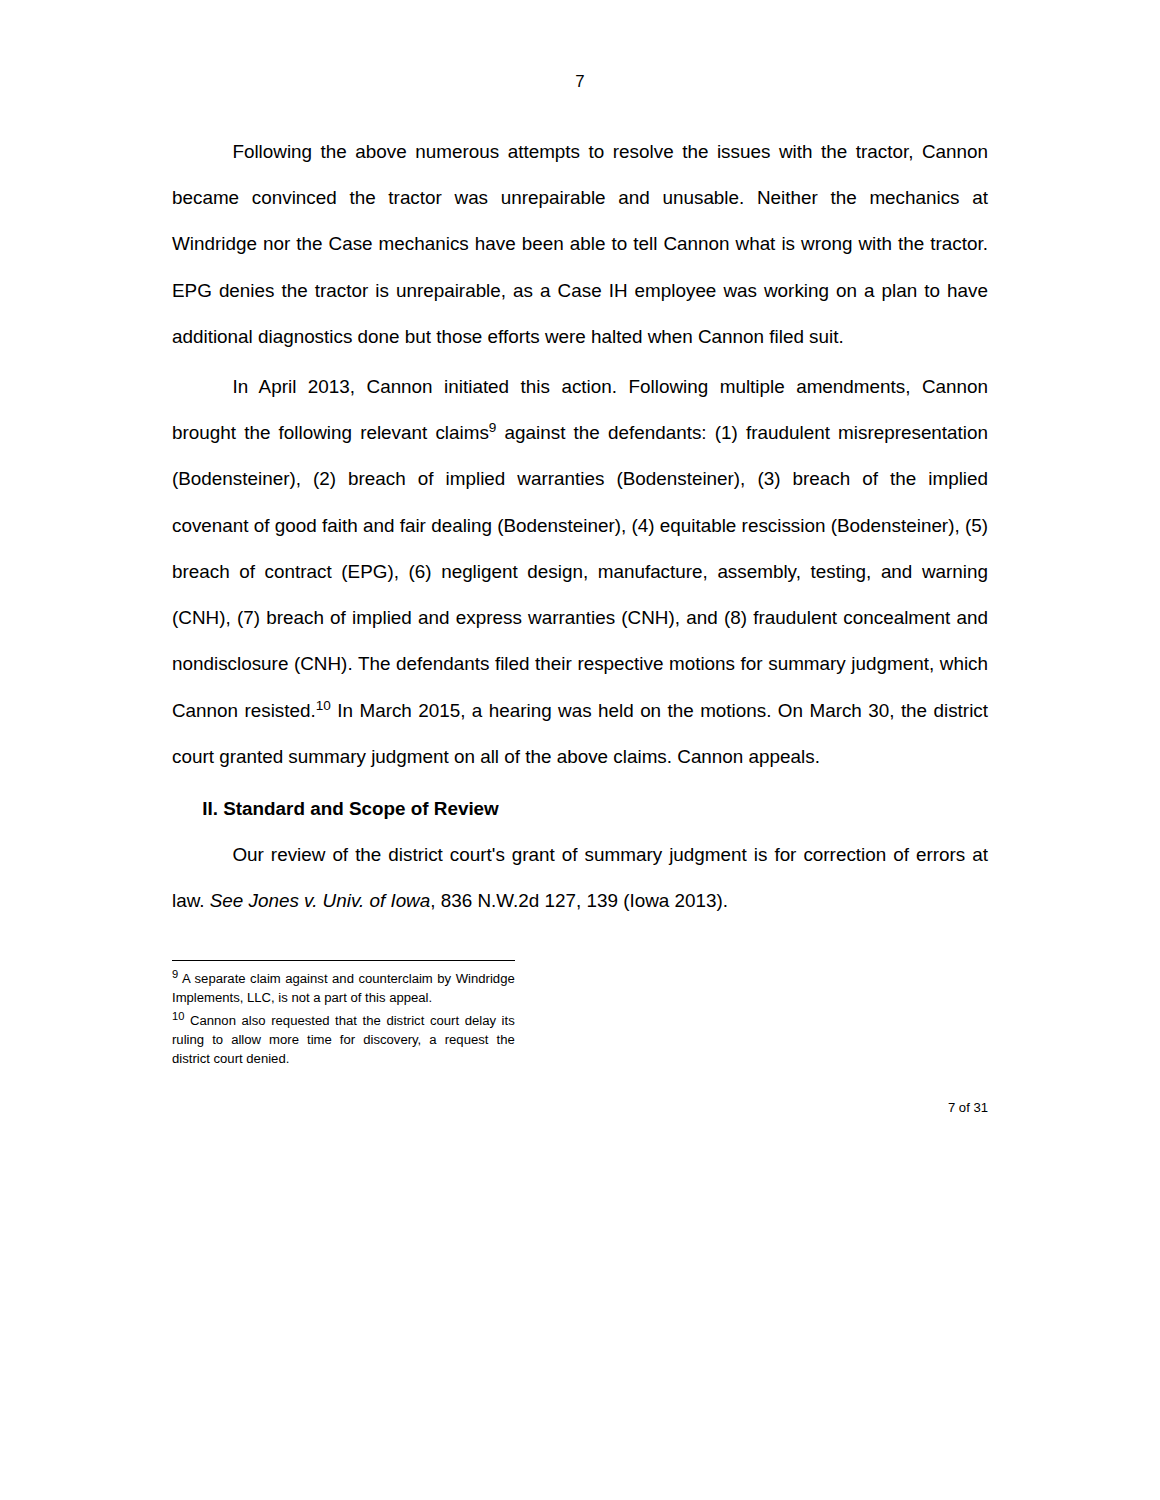7
Following the above numerous attempts to resolve the issues with the tractor, Cannon became convinced the tractor was unrepairable and unusable. Neither the mechanics at Windridge nor the Case mechanics have been able to tell Cannon what is wrong with the tractor. EPG denies the tractor is unrepairable, as a Case IH employee was working on a plan to have additional diagnostics done but those efforts were halted when Cannon filed suit.
In April 2013, Cannon initiated this action. Following multiple amendments, Cannon brought the following relevant claims9 against the defendants: (1) fraudulent misrepresentation (Bodensteiner), (2) breach of implied warranties (Bodensteiner), (3) breach of the implied covenant of good faith and fair dealing (Bodensteiner), (4) equitable rescission (Bodensteiner), (5) breach of contract (EPG), (6) negligent design, manufacture, assembly, testing, and warning (CNH), (7) breach of implied and express warranties (CNH), and (8) fraudulent concealment and nondisclosure (CNH). The defendants filed their respective motions for summary judgment, which Cannon resisted.10 In March 2015, a hearing was held on the motions. On March 30, the district court granted summary judgment on all of the above claims. Cannon appeals.
II. Standard and Scope of Review
Our review of the district court's grant of summary judgment is for correction of errors at law. See Jones v. Univ. of Iowa, 836 N.W.2d 127, 139 (Iowa 2013).
9 A separate claim against and counterclaim by Windridge Implements, LLC, is not a part of this appeal.
10 Cannon also requested that the district court delay its ruling to allow more time for discovery, a request the district court denied.
7 of 31